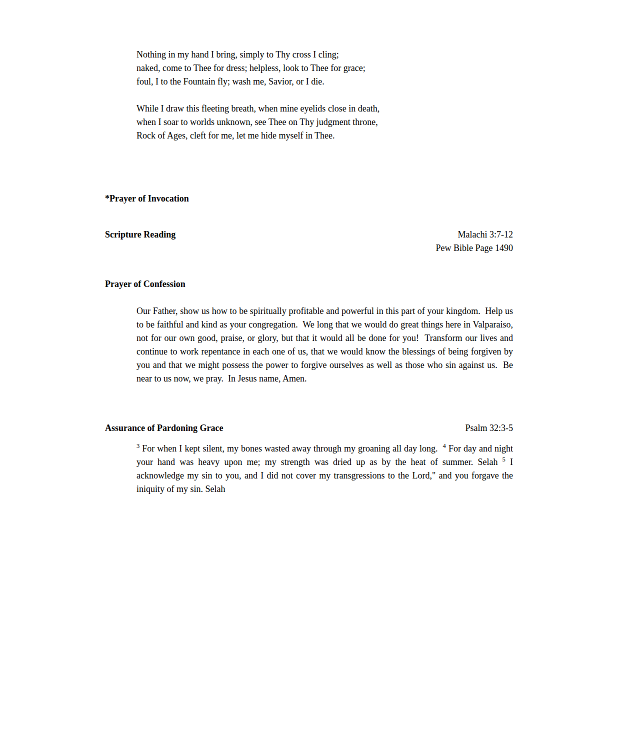Nothing in my hand I bring, simply to Thy cross I cling;
naked, come to Thee for dress; helpless, look to Thee for grace;
foul, I to the Fountain fly; wash me, Savior, or I die.
While I draw this fleeting breath, when mine eyelids close in death,
when I soar to worlds unknown, see Thee on Thy judgment throne,
Rock of Ages, cleft for me, let me hide myself in Thee.
*Prayer of Invocation
Scripture Reading
Malachi 3:7-12
Pew Bible Page 1490
Prayer of Confession
Our Father, show us how to be spiritually profitable and powerful in this part of your kingdom. Help us to be faithful and kind as your congregation. We long that we would do great things here in Valparaiso, not for our own good, praise, or glory, but that it would all be done for you! Transform our lives and continue to work repentance in each one of us, that we would know the blessings of being forgiven by you and that we might possess the power to forgive ourselves as well as those who sin against us. Be near to us now, we pray. In Jesus name, Amen.
Assurance of Pardoning Grace
Psalm 32:3-5
3 For when I kept silent, my bones wasted away through my groaning all day long. 4 For day and night your hand was heavy upon me; my strength was dried up as by the heat of summer. Selah 5 I acknowledge my sin to you, and I did not cover my transgressions to the Lord," and you forgave the iniquity of my sin. Selah